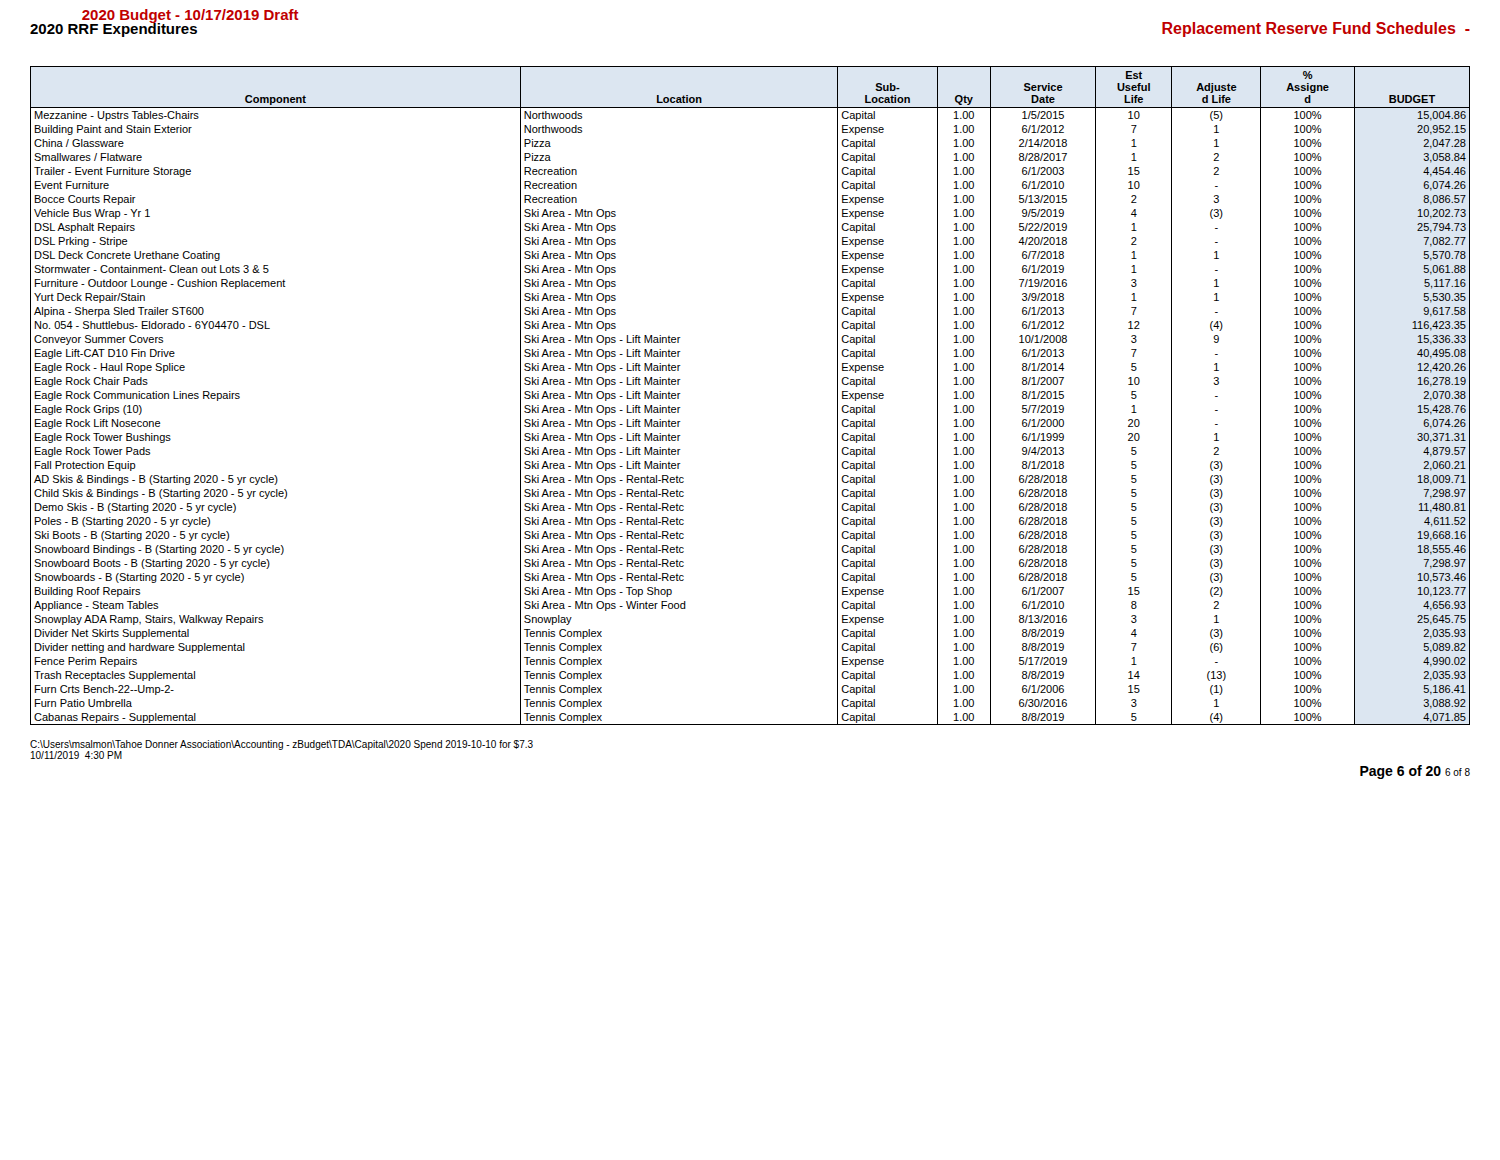2020 RRF Expenditures 2020 Budget - 10/17/2019 Draft
Replacement Reserve Fund Schedules -
| Component | Location | Sub- Location | Qty | Service Date | Est Useful Life | Adjuste d Life | % Assigne d | BUDGET |
| --- | --- | --- | --- | --- | --- | --- | --- | --- |
| Mezzanine - Upstrs Tables-Chairs | Northwoods | Capital | 1.00 | 1/5/2015 | 10 | (5) | 100% | 15,004.86 |
| Building Paint and Stain Exterior | Northwoods | Expense | 1.00 | 6/1/2012 | 7 | 1 | 100% | 20,952.15 |
| China / Glassware | Pizza | Capital | 1.00 | 2/14/2018 | 1 | 1 | 100% | 2,047.28 |
| Smallwares / Flatware | Pizza | Capital | 1.00 | 8/28/2017 | 1 | 2 | 100% | 3,058.84 |
| Trailer - Event Furniture Storage | Recreation | Capital | 1.00 | 6/1/2003 | 15 | 2 | 100% | 4,454.46 |
| Event Furniture | Recreation | Capital | 1.00 | 6/1/2010 | 10 | - | 100% | 6,074.26 |
| Bocce Courts Repair | Recreation | Expense | 1.00 | 5/13/2015 | 2 | 3 | 100% | 8,086.57 |
| Vehicle Bus Wrap - Yr 1 | Ski Area - Mtn Ops | Expense | 1.00 | 9/5/2019 | 4 | (3) | 100% | 10,202.73 |
| DSL Asphalt Repairs | Ski Area - Mtn Ops | Capital | 1.00 | 5/22/2019 | 1 | - | 100% | 25,794.73 |
| DSL Prking - Stripe | Ski Area - Mtn Ops | Expense | 1.00 | 4/20/2018 | 2 | - | 100% | 7,082.77 |
| DSL Deck Concrete Urethane Coating | Ski Area - Mtn Ops | Expense | 1.00 | 6/7/2018 | 1 | 1 | 100% | 5,570.78 |
| Stormwater - Containment- Clean out Lots 3 & 5 | Ski Area - Mtn Ops | Expense | 1.00 | 6/1/2019 | 1 | - | 100% | 5,061.88 |
| Furniture - Outdoor Lounge - Cushion Replacement | Ski Area - Mtn Ops | Capital | 1.00 | 7/19/2016 | 3 | 1 | 100% | 5,117.16 |
| Yurt Deck Repair/Stain | Ski Area - Mtn Ops | Expense | 1.00 | 3/9/2018 | 1 | 1 | 100% | 5,530.35 |
| Alpina - Sherpa Sled Trailer ST600 | Ski Area - Mtn Ops | Capital | 1.00 | 6/1/2013 | 7 | - | 100% | 9,617.58 |
| No. 054 - Shuttlebus- Eldorado - 6Y04470 - DSL | Ski Area - Mtn Ops | Capital | 1.00 | 6/1/2012 | 12 | (4) | 100% | 116,423.35 |
| Conveyor Summer Covers | Ski Area - Mtn Ops - Lift Mainter | Capital | 1.00 | 10/1/2008 | 3 | 9 | 100% | 15,336.33 |
| Eagle Lift-CAT D10 Fin Drive | Ski Area - Mtn Ops - Lift Mainter | Capital | 1.00 | 6/1/2013 | 7 | - | 100% | 40,495.08 |
| Eagle Rock - Haul Rope Splice | Ski Area - Mtn Ops - Lift Mainter | Expense | 1.00 | 8/1/2014 | 5 | 1 | 100% | 12,420.26 |
| Eagle Rock Chair Pads | Ski Area - Mtn Ops - Lift Mainter | Capital | 1.00 | 8/1/2007 | 10 | 3 | 100% | 16,278.19 |
| Eagle Rock Communication Lines Repairs | Ski Area - Mtn Ops - Lift Mainter | Expense | 1.00 | 8/1/2015 | 5 | - | 100% | 2,070.38 |
| Eagle Rock Grips (10) | Ski Area - Mtn Ops - Lift Mainter | Capital | 1.00 | 5/7/2019 | 1 | - | 100% | 15,428.76 |
| Eagle Rock Lift Nosecone | Ski Area - Mtn Ops - Lift Mainter | Capital | 1.00 | 6/1/2000 | 20 | - | 100% | 6,074.26 |
| Eagle Rock Tower Bushings | Ski Area - Mtn Ops - Lift Mainter | Capital | 1.00 | 6/1/1999 | 20 | 1 | 100% | 30,371.31 |
| Eagle Rock Tower Pads | Ski Area - Mtn Ops - Lift Mainter | Capital | 1.00 | 9/4/2013 | 5 | 2 | 100% | 4,879.57 |
| Fall Protection Equip | Ski Area - Mtn Ops - Lift Mainter | Capital | 1.00 | 8/1/2018 | 5 | (3) | 100% | 2,060.21 |
| AD Skis & Bindings - B (Starting 2020 - 5 yr cycle) | Ski Area - Mtn Ops - Rental-Retc | Capital | 1.00 | 6/28/2018 | 5 | (3) | 100% | 18,009.71 |
| Child Skis & Bindings - B (Starting 2020 - 5 yr cycle) | Ski Area - Mtn Ops - Rental-Retc | Capital | 1.00 | 6/28/2018 | 5 | (3) | 100% | 7,298.97 |
| Demo Skis - B (Starting 2020 - 5 yr cycle) | Ski Area - Mtn Ops - Rental-Retc | Capital | 1.00 | 6/28/2018 | 5 | (3) | 100% | 11,480.81 |
| Poles - B (Starting 2020 - 5 yr cycle) | Ski Area - Mtn Ops - Rental-Retc | Capital | 1.00 | 6/28/2018 | 5 | (3) | 100% | 4,611.52 |
| Ski Boots - B (Starting 2020 - 5 yr cycle) | Ski Area - Mtn Ops - Rental-Retc | Capital | 1.00 | 6/28/2018 | 5 | (3) | 100% | 19,668.16 |
| Snowboard Bindings - B (Starting 2020 - 5 yr cycle) | Ski Area - Mtn Ops - Rental-Retc | Capital | 1.00 | 6/28/2018 | 5 | (3) | 100% | 18,555.46 |
| Snowboard Boots - B (Starting 2020 - 5 yr cycle) | Ski Area - Mtn Ops - Rental-Retc | Capital | 1.00 | 6/28/2018 | 5 | (3) | 100% | 7,298.97 |
| Snowboards - B (Starting 2020 - 5 yr cycle) | Ski Area - Mtn Ops - Rental-Retc | Capital | 1.00 | 6/28/2018 | 5 | (3) | 100% | 10,573.46 |
| Building Roof Repairs | Ski Area - Mtn Ops - Top Shop | Expense | 1.00 | 6/1/2007 | 15 | (2) | 100% | 10,123.77 |
| Appliance - Steam Tables | Ski Area - Mtn Ops - Winter Food | Capital | 1.00 | 6/1/2010 | 8 | 2 | 100% | 4,656.93 |
| Snowplay ADA Ramp, Stairs, Walkway Repairs | Snowplay | Expense | 1.00 | 8/13/2016 | 3 | 1 | 100% | 25,645.75 |
| Divider Net Skirts Supplemental | Tennis Complex | Capital | 1.00 | 8/8/2019 | 4 | (3) | 100% | 2,035.93 |
| Divider netting and hardware Supplemental | Tennis Complex | Capital | 1.00 | 8/8/2019 | 7 | (6) | 100% | 5,089.82 |
| Fence Perim Repairs | Tennis Complex | Expense | 1.00 | 5/17/2019 | 1 | - | 100% | 4,990.02 |
| Trash Receptacles Supplemental | Tennis Complex | Capital | 1.00 | 8/8/2019 | 14 | (13) | 100% | 2,035.93 |
| Furn Crts Bench-22--Ump-2- | Tennis Complex | Capital | 1.00 | 6/1/2006 | 15 | (1) | 100% | 5,186.41 |
| Furn Patio Umbrella | Tennis Complex | Capital | 1.00 | 6/30/2016 | 3 | 1 | 100% | 3,088.92 |
| Cabanas Repairs - Supplemental | Tennis Complex | Capital | 1.00 | 8/8/2019 | 5 | (4) | 100% | 4,071.85 |
C:\Users\msalmon\Tahoe Donner Association\Accounting - zBudget\TDA\Capital\2020 Spend 2019-10-10 for $7.3 10/11/2019 4:30 PM Page 6 of 20 6 of 8